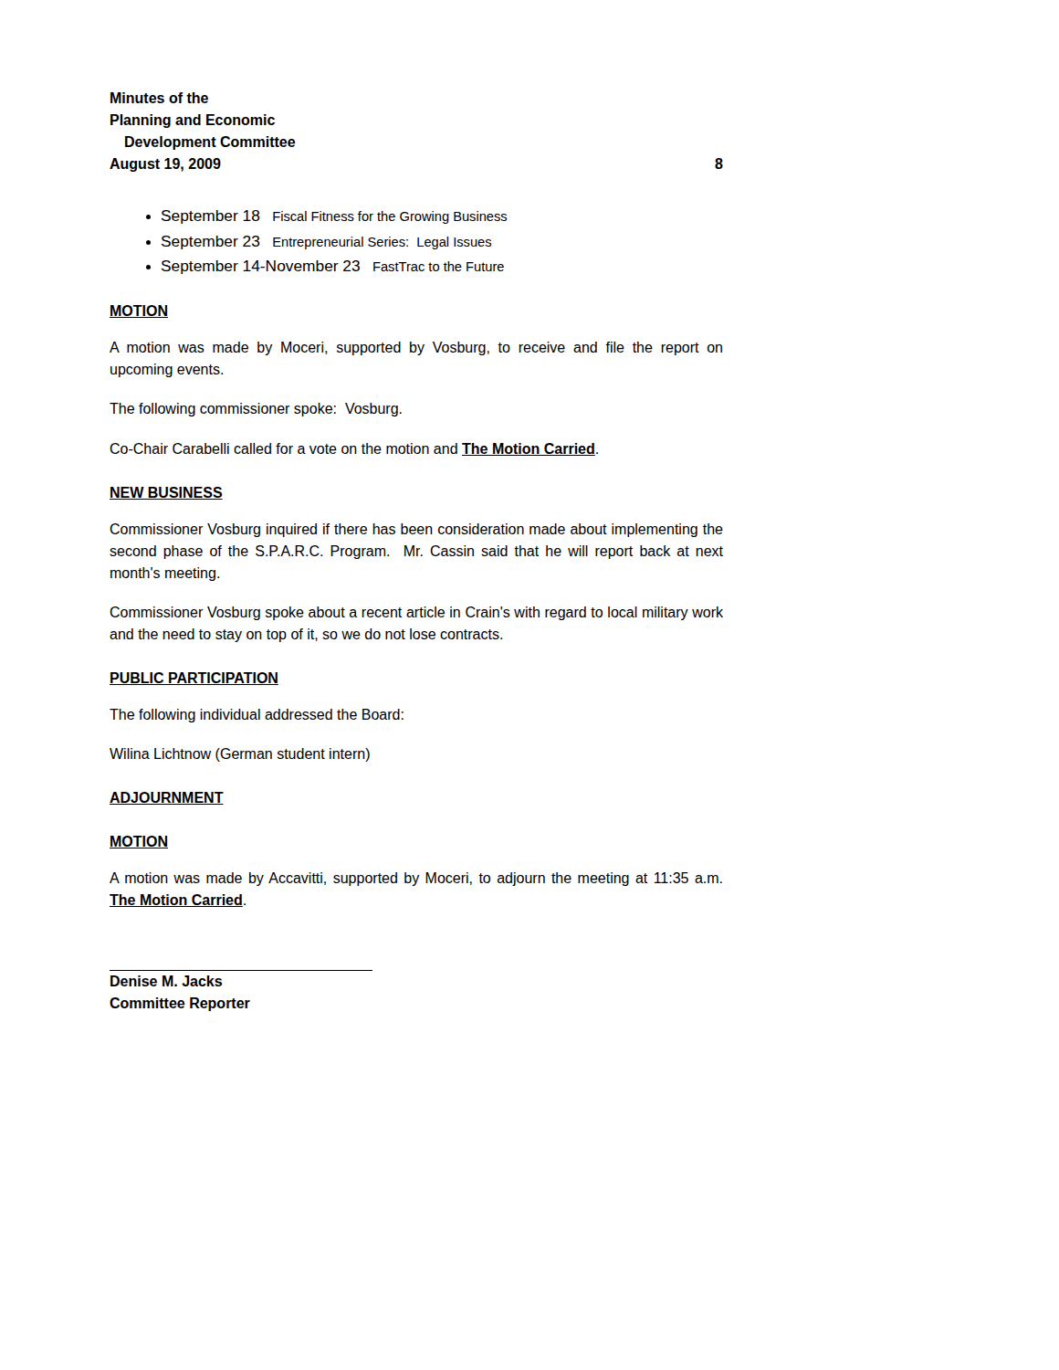Minutes of the
Planning and Economic
Development Committee
August 19, 2009 8
September 18 Fiscal Fitness for the Growing Business
September 23 Entrepreneurial Series: Legal Issues
September 14-November 23 FastTrac to the Future
MOTION
A motion was made by Moceri, supported by Vosburg, to receive and file the report on upcoming events.
The following commissioner spoke: Vosburg.
Co-Chair Carabelli called for a vote on the motion and The Motion Carried.
NEW BUSINESS
Commissioner Vosburg inquired if there has been consideration made about implementing the second phase of the S.P.A.R.C. Program. Mr. Cassin said that he will report back at next month's meeting.
Commissioner Vosburg spoke about a recent article in Crain's with regard to local military work and the need to stay on top of it, so we do not lose contracts.
PUBLIC PARTICIPATION
The following individual addressed the Board:
Wilina Lichtnow (German student intern)
ADJOURNMENT
MOTION
A motion was made by Accavitti, supported by Moceri, to adjourn the meeting at 11:35 a.m. The Motion Carried.
Denise M. Jacks
Committee Reporter